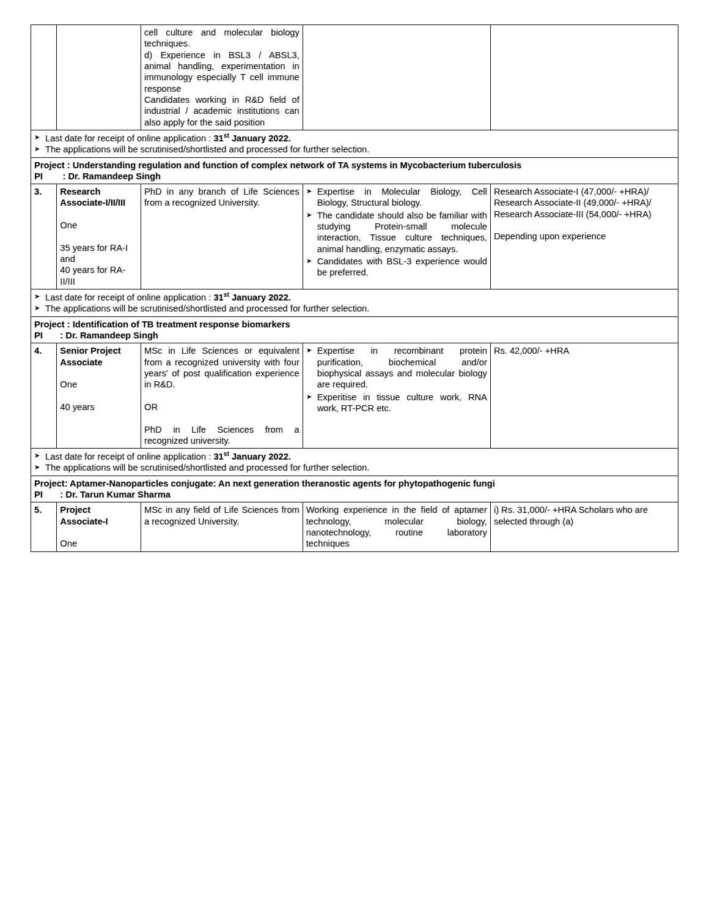| | | cell culture and molecular biology techniques. d) Experience in BSL3 / ABSL3, animal handling, experimentation in immunology especially T cell immune response Candidates working in R&D field of industrial / academic institutions can also apply for the said position | | |
| Last date for receipt of online application : 31 st January 2022. The applications will be scrutinised/shortlisted and processed for further selection. |
| Project : Understanding regulation and function of complex network of TA systems in Mycobacterium tuberculosis PI : Dr. Ramandeep Singh |
| 3. | Research Associate-I/II/III One 35 years for RA-I and 40 years for RA-II/III | PhD in any branch of Life Sciences from a recognized University. | Expertise in Molecular Biology, Cell Biology, Structural biology. The candidate should also be familiar with studying Protein-small molecule interaction, Tissue culture techniques, animal handling, enzymatic assays. Candidates with BSL-3 experience would be preferred. | Research Associate-I (47,000/- +HRA)/ Research Associate-II (49,000/- +HRA)/ Research Associate-III (54,000/- +HRA) Depending upon experience |
| Last date for receipt of online application : 31 st January 2022. The applications will be scrutinised/shortlisted and processed for further selection. |
| Project : Identification of TB treatment response biomarkers PI : Dr. Ramandeep Singh |
| 4. | Senior Project Associate One 40 years | MSc in Life Sciences or equivalent from a recognized university with four years' of post qualification experience in R&D. OR PhD in Life Sciences from a recognized university. | Expertise in recombinant protein purification, biochemical and/or biophysical assays and molecular biology are required. Experitise in tissue culture work, RNA work, RT-PCR etc. | Rs. 42,000/- +HRA |
| Last date for receipt of online application : 31 st January 2022. The applications will be scrutinised/shortlisted and processed for further selection. |
| Project: Aptamer-Nanoparticles conjugate: An next generation theranostic agents for phytopathogenic fungi PI : Dr. Tarun Kumar Sharma |
| 5. | Project Associate-I One | MSc in any field of Life Sciences from a recognized University. | Working experience in the field of aptamer technology, molecular biology, nanotechnology, routine laboratory techniques | i) Rs. 31,000/- +HRA Scholars who are selected through (a) |